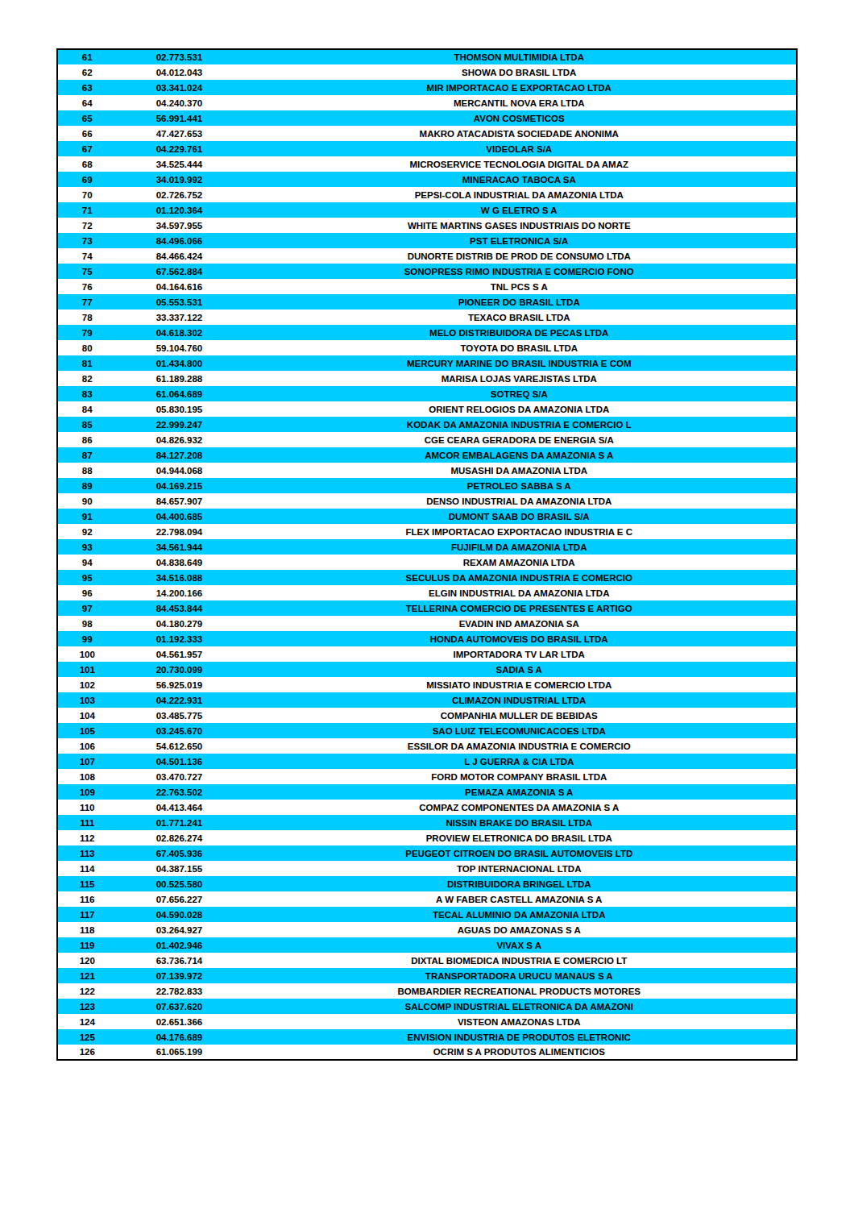| 61 | 02.773.531 | THOMSON MULTIMIDIA LTDA |
| 62 | 04.012.043 | SHOWA DO BRASIL LTDA |
| 63 | 03.341.024 | MIR IMPORTACAO E EXPORTACAO LTDA |
| 64 | 04.240.370 | MERCANTIL NOVA ERA LTDA |
| 65 | 56.991.441 | AVON COSMETICOS |
| 66 | 47.427.653 | MAKRO ATACADISTA SOCIEDADE ANONIMA |
| 67 | 04.229.761 | VIDEOLAR S/A |
| 68 | 34.525.444 | MICROSERVICE TECNOLOGIA DIGITAL DA AMAZ |
| 69 | 34.019.992 | MINERACAO TABOCA SA |
| 70 | 02.726.752 | PEPSI-COLA INDUSTRIAL DA AMAZONIA LTDA |
| 71 | 01.120.364 | W G ELETRO S A |
| 72 | 34.597.955 | WHITE MARTINS GASES INDUSTRIAIS DO NORTE |
| 73 | 84.496.066 | PST ELETRONICA S/A |
| 74 | 84.466.424 | DUNORTE DISTRIB DE PROD DE CONSUMO LTDA |
| 75 | 67.562.884 | SONOPRESS RIMO INDUSTRIA E COMERCIO FONO |
| 76 | 04.164.616 | TNL PCS S A |
| 77 | 05.553.531 | PIONEER DO BRASIL LTDA |
| 78 | 33.337.122 | TEXACO BRASIL LTDA |
| 79 | 04.618.302 | MELO DISTRIBUIDORA DE PECAS LTDA |
| 80 | 59.104.760 | TOYOTA DO BRASIL LTDA |
| 81 | 01.434.800 | MERCURY MARINE DO BRASIL INDUSTRIA E COM |
| 82 | 61.189.288 | MARISA LOJAS VAREJISTAS LTDA |
| 83 | 61.064.689 | SOTREQ S/A |
| 84 | 05.830.195 | ORIENT RELOGIOS DA AMAZONIA LTDA |
| 85 | 22.999.247 | KODAK DA AMAZONIA INDUSTRIA E COMERCIO L |
| 86 | 04.826.932 | CGE CEARA GERADORA DE ENERGIA S/A |
| 87 | 84.127.208 | AMCOR EMBALAGENS DA AMAZONIA S A |
| 88 | 04.944.068 | MUSASHI DA AMAZONIA LTDA |
| 89 | 04.169.215 | PETROLEO SABBA S A |
| 90 | 84.657.907 | DENSO INDUSTRIAL DA AMAZONIA LTDA |
| 91 | 04.400.685 | DUMONT SAAB DO BRASIL S/A |
| 92 | 22.798.094 | FLEX IMPORTACAO EXPORTACAO INDUSTRIA E C |
| 93 | 34.561.944 | FUJIFILM DA AMAZONIA LTDA |
| 94 | 04.838.649 | REXAM AMAZONIA LTDA |
| 95 | 34.516.088 | SECULUS DA AMAZONIA INDUSTRIA E COMERCIO |
| 96 | 14.200.166 | ELGIN INDUSTRIAL DA AMAZONIA LTDA |
| 97 | 84.453.844 | TELLERINA COMERCIO DE PRESENTES E ARTIGO |
| 98 | 04.180.279 | EVADIN IND AMAZONIA SA |
| 99 | 01.192.333 | HONDA AUTOMOVEIS DO BRASIL LTDA |
| 100 | 04.561.957 | IMPORTADORA TV LAR LTDA |
| 101 | 20.730.099 | SADIA S A |
| 102 | 56.925.019 | MISSIATO INDUSTRIA E COMERCIO LTDA |
| 103 | 04.222.931 | CLIMAZON INDUSTRIAL LTDA |
| 104 | 03.485.775 | COMPANHIA MULLER DE BEBIDAS |
| 105 | 03.245.670 | SAO LUIZ TELECOMUNICACOES LTDA |
| 106 | 54.612.650 | ESSILOR DA AMAZONIA INDUSTRIA E COMERCIO |
| 107 | 04.501.136 | L J GUERRA & CIA LTDA |
| 108 | 03.470.727 | FORD MOTOR COMPANY BRASIL LTDA |
| 109 | 22.763.502 | PEMAZA AMAZONIA S A |
| 110 | 04.413.464 | COMPAZ COMPONENTES DA AMAZONIA S A |
| 111 | 01.771.241 | NISSIN BRAKE DO BRASIL LTDA |
| 112 | 02.826.274 | PROVIEW ELETRONICA DO BRASIL LTDA |
| 113 | 67.405.936 | PEUGEOT CITROEN DO BRASIL AUTOMOVEIS LTD |
| 114 | 04.387.155 | TOP INTERNACIONAL LTDA |
| 115 | 00.525.580 | DISTRIBUIDORA BRINGEL LTDA |
| 116 | 07.656.227 | A W FABER CASTELL AMAZONIA S A |
| 117 | 04.590.028 | TECAL ALUMINIO DA AMAZONIA LTDA |
| 118 | 03.264.927 | AGUAS DO AMAZONAS S A |
| 119 | 01.402.946 | VIVAX S A |
| 120 | 63.736.714 | DIXTAL BIOMEDICA INDUSTRIA E COMERCIO LT |
| 121 | 07.139.972 | TRANSPORTADORA URUCU MANAUS S A |
| 122 | 22.782.833 | BOMBARDIER RECREATIONAL PRODUCTS MOTORES |
| 123 | 07.637.620 | SALCOMP INDUSTRIAL ELETRONICA DA AMAZONI |
| 124 | 02.651.366 | VISTEON AMAZONAS LTDA |
| 125 | 04.176.689 | ENVISION INDUSTRIA DE PRODUTOS ELETRONIC |
| 126 | 61.065.199 | OCRIM S A PRODUTOS ALIMENTICIOS |